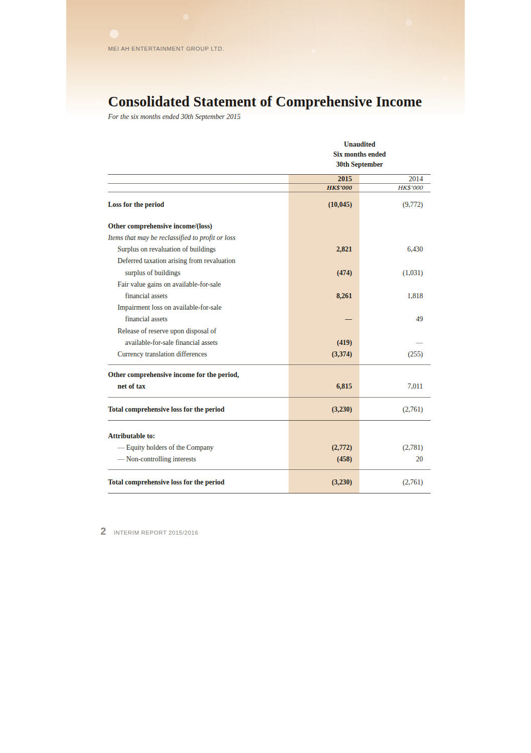MEI AH ENTERTAINMENT GROUP LTD.
Consolidated Statement of Comprehensive Income
For the six months ended 30th September 2015
| | Unaudited Six months ended 30th September |
| | 2015 | 2014 |
| | HK$’000 | HK$’000 |
| Loss for the period | (10,045) | (9,772) |
| Other comprehensive income/(loss) | | |
| Items that may be reclassified to profit or loss | | |
| Surplus on revaluation of buildings | 2,821 | 6,430 |
| Deferred taxation arising from revaluation | | |
| surplus of buildings | (474) | (1,031) |
| Fair value gains on available-for-sale | | |
| financial assets | 8,261 | 1,818 |
| Impairment loss on available-for-sale | | |
| financial assets | — | 49 |
| Release of reserve upon disposal of | | |
| available-for-sale financial assets | (419) | — |
| Currency translation differences | (3,374) | (255) |
| Other comprehensive income for the period, | | |
| net of tax | 6,815 | 7,011 |
| Total comprehensive loss for the period | (3,230) | (2,761) |
| Attributable to: | | |
| — Equity holders of the Company | (2,772) | (2,781) |
| — Non-controlling interests | (458) | 20 |
| Total comprehensive loss for the period | (3,230) | (2,761) |
2
INTERIM REPORT 2015/2016